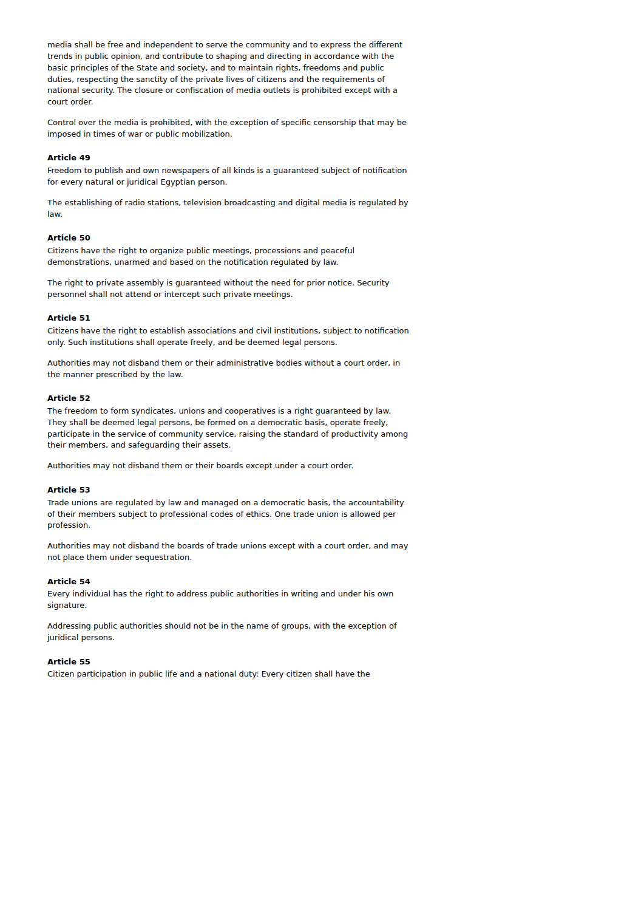media shall be free and independent to serve the community and to express the different trends in public opinion, and contribute to shaping and directing in accordance with the basic principles of the State and society, and to maintain rights, freedoms and public duties, respecting the sanctity of the private lives of citizens and the requirements of national security. The closure or confiscation of media outlets is prohibited except with a court order.
Control over the media is prohibited, with the exception of specific censorship that may be imposed in times of war or public mobilization.
Article 49
Freedom to publish and own newspapers of all kinds is a guaranteed subject of notification for every natural or juridical Egyptian person.
The establishing of radio stations, television broadcasting and digital media is regulated by law.
Article 50
Citizens have the right to organize public meetings, processions and peaceful demonstrations, unarmed and based on the notification regulated by law.
The right to private assembly is guaranteed without the need for prior notice. Security personnel shall not attend or intercept such private meetings.
Article 51
Citizens have the right to establish associations and civil institutions, subject to notification only. Such institutions shall operate freely, and be deemed legal persons.
Authorities may not disband them or their administrative bodies without a court order, in the manner prescribed by the law.
Article 52
The freedom to form syndicates, unions and cooperatives is a right guaranteed by law. They shall be deemed legal persons, be formed on a democratic basis, operate freely, participate in the service of community service, raising the standard of productivity among their members, and safeguarding their assets.
Authorities may not disband them or their boards except under a court order.
Article 53
Trade unions are regulated by law and managed on a democratic basis, the accountability of their members subject to professional codes of ethics. One trade union is allowed per profession.
Authorities may not disband the boards of trade unions except with a court order, and may not place them under sequestration.
Article 54
Every individual has the right to address public authorities in writing and under his own signature.
Addressing public authorities should not be in the name of groups, with the exception of juridical persons.
Article 55
Citizen participation in public life and a national duty: Every citizen shall have the